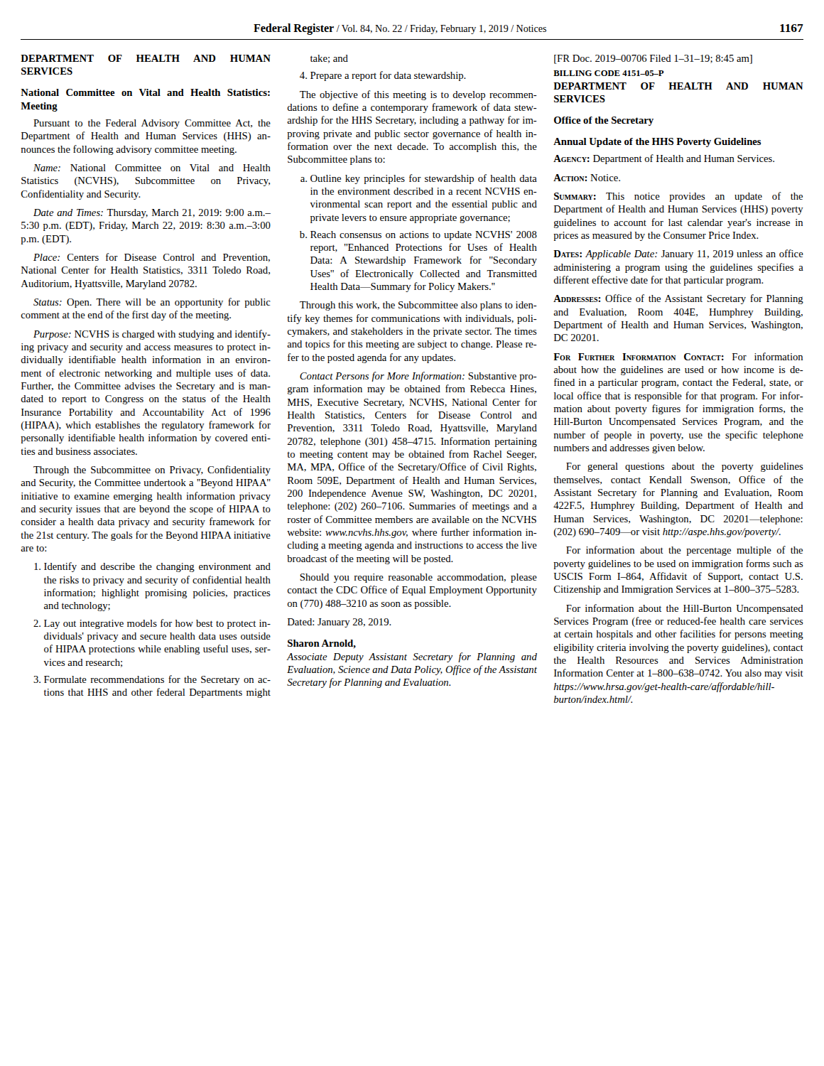Federal Register / Vol. 84, No. 22 / Friday, February 1, 2019 / Notices
1167
Department of Health and Human Services
National Committee on Vital and Health Statistics: Meeting
Pursuant to the Federal Advisory Committee Act, the Department of Health and Human Services (HHS) announces the following advisory committee meeting.
Name: National Committee on Vital and Health Statistics (NCVHS), Subcommittee on Privacy, Confidentiality and Security.
Date and Times: Thursday, March 21, 2019: 9:00 a.m.–5:30 p.m. (EDT), Friday, March 22, 2019: 8:30 a.m.–3:00 p.m. (EDT).
Place: Centers for Disease Control and Prevention, National Center for Health Statistics, 3311 Toledo Road, Auditorium, Hyattsville, Maryland 20782.
Status: Open. There will be an opportunity for public comment at the end of the first day of the meeting.
Purpose: NCVHS is charged with studying and identifying privacy and security and access measures to protect individually identifiable health information in an environment of electronic networking and multiple uses of data. Further, the Committee advises the Secretary and is mandated to report to Congress on the status of the Health Insurance Portability and Accountability Act of 1996 (HIPAA), which establishes the regulatory framework for personally identifiable health information by covered entities and business associates.
Through the Subcommittee on Privacy, Confidentiality and Security, the Committee undertook a ''Beyond HIPAA'' initiative to examine emerging health information privacy and security issues that are beyond the scope of HIPAA to consider a health data privacy and security framework for the 21st century. The goals for the Beyond HIPAA initiative are to:
Identify and describe the changing environment and the risks to privacy and security of confidential health information; highlight promising policies, practices and technology;
Lay out integrative models for how best to protect individuals' privacy and secure health data uses outside of HIPAA protections while enabling useful uses, services and research;
Formulate recommendations for the Secretary on actions that HHS and other federal Departments might take; and
Prepare a report for data stewardship.
The objective of this meeting is to develop recommendations to define a contemporary framework of data stewardship for the HHS Secretary, including a pathway for improving private and public sector governance of health information over the next decade. To accomplish this, the Subcommittee plans to:
Outline key principles for stewardship of health data in the environment described in a recent NCVHS environmental scan report and the essential public and private levers to ensure appropriate governance;
Reach consensus on actions to update NCVHS' 2008 report, ''Enhanced Protections for Uses of Health Data: A Stewardship Framework for ''Secondary Uses'' of Electronically Collected and Transmitted Health Data—Summary for Policy Makers.''
Through this work, the Subcommittee also plans to identify key themes for communications with individuals, policymakers, and stakeholders in the private sector. The times and topics for this meeting are subject to change. Please refer to the posted agenda for any updates.
Contact Persons for More Information: Substantive program information may be obtained from Rebecca Hines, MHS, Executive Secretary, NCVHS, National Center for Health Statistics, Centers for Disease Control and Prevention, 3311 Toledo Road, Hyattsville, Maryland 20782, telephone (301) 458–4715. Information pertaining to meeting content may be obtained from Rachel Seeger, MA, MPA, Office of the Secretary/Office of Civil Rights, Room 509E, Department of Health and Human Services, 200 Independence Avenue SW, Washington, DC 20201, telephone: (202) 260–7106. Summaries of meetings and a roster of Committee members are available on the NCVHS website: www.ncvhs.hhs.gov, where further information including a meeting agenda and instructions to access the live broadcast of the meeting will be posted.
Should you require reasonable accommodation, please contact the CDC Office of Equal Employment Opportunity on (770) 488–3210 as soon as possible.
Dated: January 28, 2019.
Sharon Arnold,
Associate Deputy Assistant Secretary for Planning and Evaluation, Science and Data Policy, Office of the Assistant Secretary for Planning and Evaluation.
[FR Doc. 2019–00706 Filed 1–31–19; 8:45 am]
BILLING CODE 4151–05–P
Department of Health and Human Services
Office of the Secretary
Annual Update of the HHS Poverty Guidelines
Agency: Department of Health and Human Services.
Action: Notice.
Summary: This notice provides an update of the Department of Health and Human Services (HHS) poverty guidelines to account for last calendar year's increase in prices as measured by the Consumer Price Index.
Dates: Applicable Date: January 11, 2019 unless an office administering a program using the guidelines specifies a different effective date for that particular program.
Addresses: Office of the Assistant Secretary for Planning and Evaluation, Room 404E, Humphrey Building, Department of Health and Human Services, Washington, DC 20201.
For Further Information Contact: For information about how the guidelines are used or how income is defined in a particular program, contact the Federal, state, or local office that is responsible for that program. For information about poverty figures for immigration forms, the Hill-Burton Uncompensated Services Program, and the number of people in poverty, use the specific telephone numbers and addresses given below.
For general questions about the poverty guidelines themselves, contact Kendall Swenson, Office of the Assistant Secretary for Planning and Evaluation, Room 422F.5, Humphrey Building, Department of Health and Human Services, Washington, DC 20201—telephone: (202) 690–7409—or visit http://aspe.hhs.gov/poverty/.
For information about the percentage multiple of the poverty guidelines to be used on immigration forms such as USCIS Form I–864, Affidavit of Support, contact U.S. Citizenship and Immigration Services at 1–800–375–5283.
For information about the Hill-Burton Uncompensated Services Program (free or reduced-fee health care services at certain hospitals and other facilities for persons meeting eligibility criteria involving the poverty guidelines), contact the Health Resources and Services Administration Information Center at 1–800–638–0742. You also may visit https://www.hrsa.gov/get-health-care/affordable/hill-burton/index.html/.